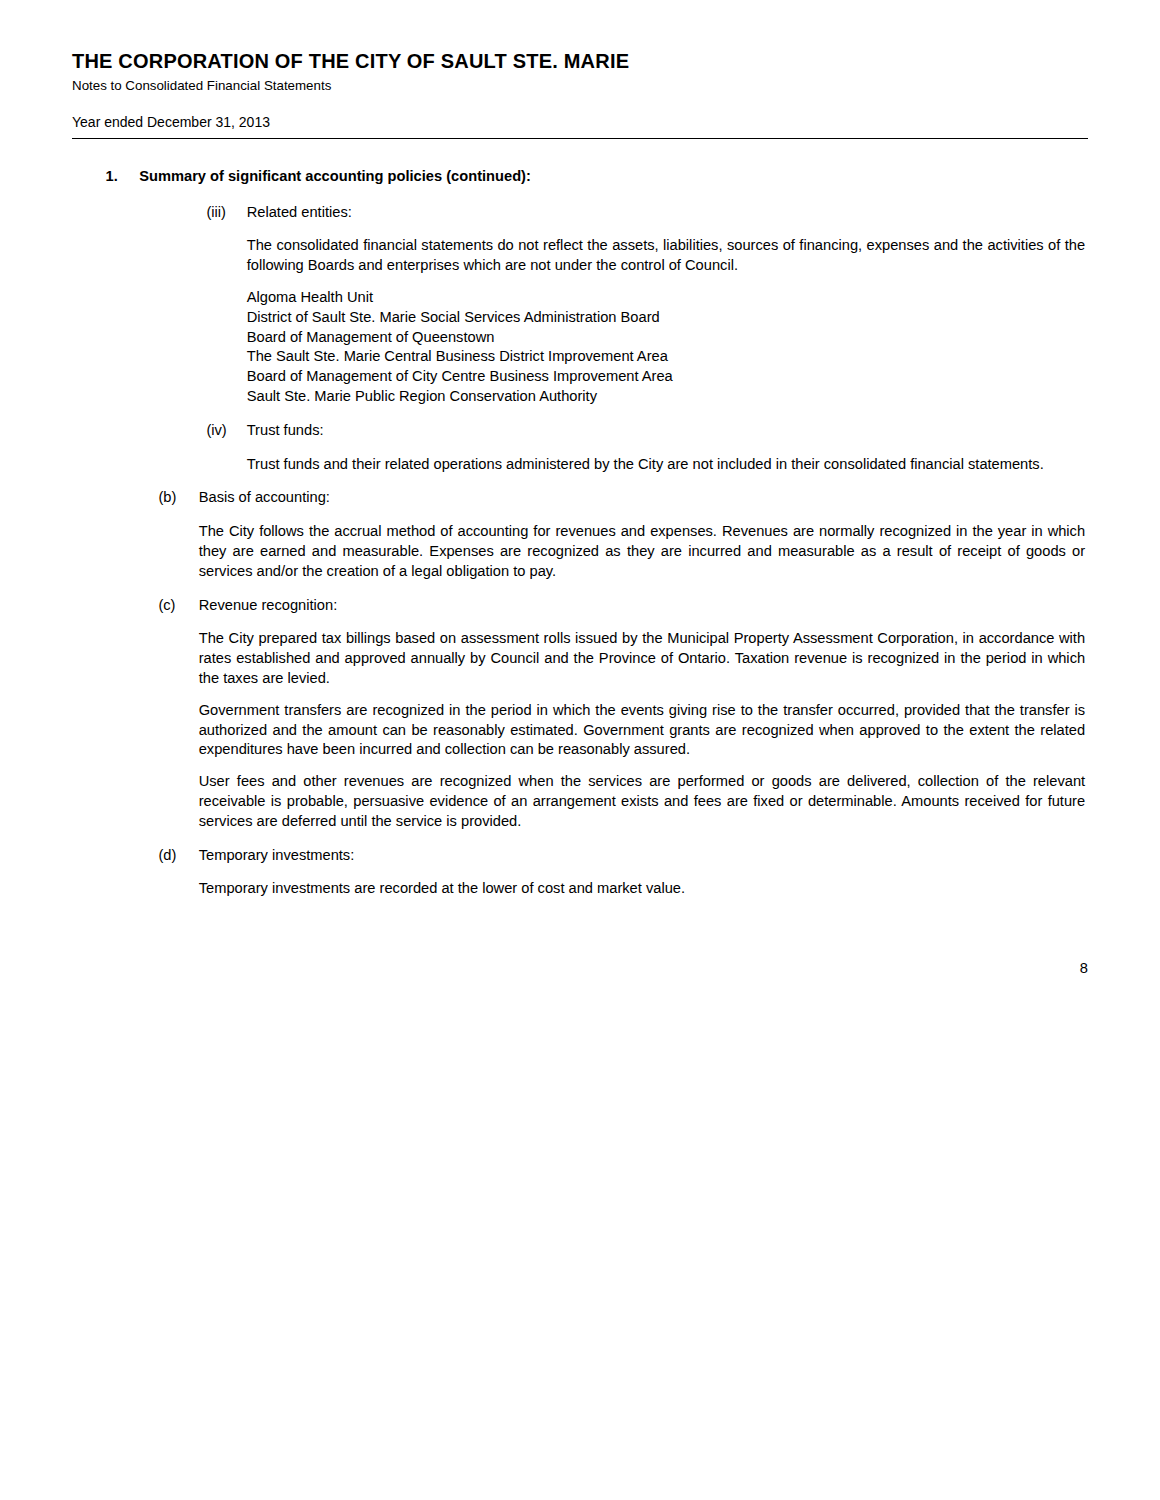THE CORPORATION OF THE CITY OF SAULT STE. MARIE
Notes to Consolidated Financial Statements
Year ended December 31, 2013
1. Summary of significant accounting policies (continued):
(iii) Related entities:
The consolidated financial statements do not reflect the assets, liabilities, sources of financing, expenses and the activities of the following Boards and enterprises which are not under the control of Council.
Algoma Health Unit
District of Sault Ste. Marie Social Services Administration Board
Board of Management of Queenstown
The Sault Ste. Marie Central Business District Improvement Area
Board of Management of City Centre Business Improvement Area
Sault Ste. Marie Public Region Conservation Authority
(iv) Trust funds:
Trust funds and their related operations administered by the City are not included in their consolidated financial statements.
(b) Basis of accounting:
The City follows the accrual method of accounting for revenues and expenses. Revenues are normally recognized in the year in which they are earned and measurable. Expenses are recognized as they are incurred and measurable as a result of receipt of goods or services and/or the creation of a legal obligation to pay.
(c) Revenue recognition:
The City prepared tax billings based on assessment rolls issued by the Municipal Property Assessment Corporation, in accordance with rates established and approved annually by Council and the Province of Ontario. Taxation revenue is recognized in the period in which the taxes are levied.
Government transfers are recognized in the period in which the events giving rise to the transfer occurred, provided that the transfer is authorized and the amount can be reasonably estimated. Government grants are recognized when approved to the extent the related expenditures have been incurred and collection can be reasonably assured.
User fees and other revenues are recognized when the services are performed or goods are delivered, collection of the relevant receivable is probable, persuasive evidence of an arrangement exists and fees are fixed or determinable. Amounts received for future services are deferred until the service is provided.
(d) Temporary investments:
Temporary investments are recorded at the lower of cost and market value.
8